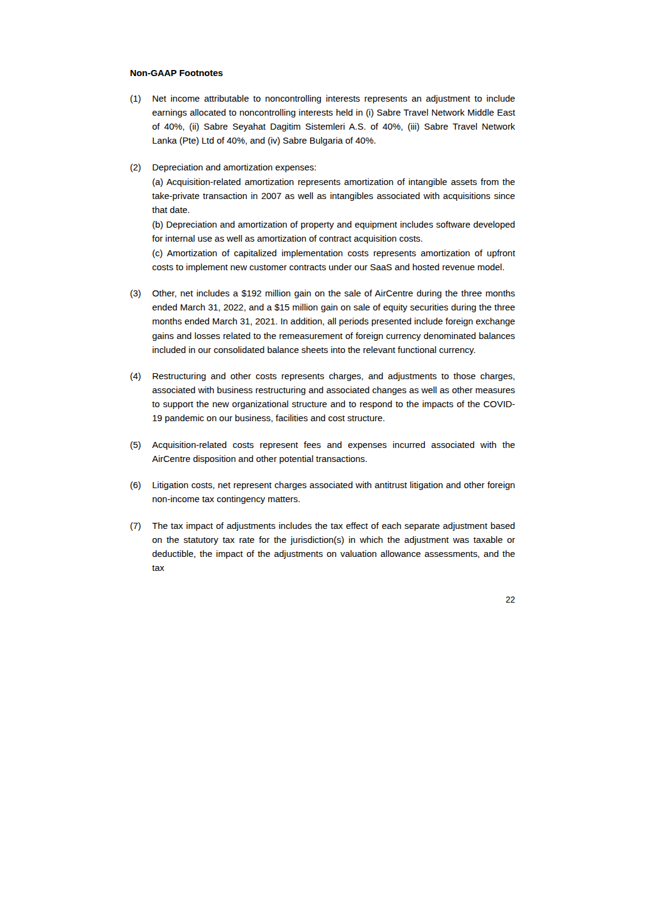Non-GAAP Footnotes
(1)
Net income attributable to noncontrolling interests represents an adjustment to include earnings allocated to noncontrolling interests held in (i) Sabre Travel Network Middle East of 40%, (ii) Sabre Seyahat Dagitim Sistemleri A.S. of 40%, (iii) Sabre Travel Network Lanka (Pte) Ltd of 40%, and (iv) Sabre Bulgaria of 40%.
(2)
Depreciation and amortization expenses:
(a) Acquisition-related amortization represents amortization of intangible assets from the take-private transaction in 2007 as well as intangibles associated with acquisitions since that date.
(b) Depreciation and amortization of property and equipment includes software developed for internal use as well as amortization of contract acquisition costs.
(c) Amortization of capitalized implementation costs represents amortization of upfront costs to implement new customer contracts under our SaaS and hosted revenue model.
(3)
Other, net includes a $192 million gain on the sale of AirCentre during the three months ended March 31, 2022, and a $15 million gain on sale of equity securities during the three months ended March 31, 2021. In addition, all periods presented include foreign exchange gains and losses related to the remeasurement of foreign currency denominated balances included in our consolidated balance sheets into the relevant functional currency.
(4)
Restructuring and other costs represents charges, and adjustments to those charges, associated with business restructuring and associated changes as well as other measures to support the new organizational structure and to respond to the impacts of the COVID-19 pandemic on our business, facilities and cost structure.
(5)
Acquisition-related costs represent fees and expenses incurred associated with the AirCentre disposition and other potential transactions.
(6)
Litigation costs, net represent charges associated with antitrust litigation and other foreign non-income tax contingency matters.
(7)
The tax impact of adjustments includes the tax effect of each separate adjustment based on the statutory tax rate for the jurisdiction(s) in which the adjustment was taxable or deductible, the impact of the adjustments on valuation allowance assessments, and the tax
22